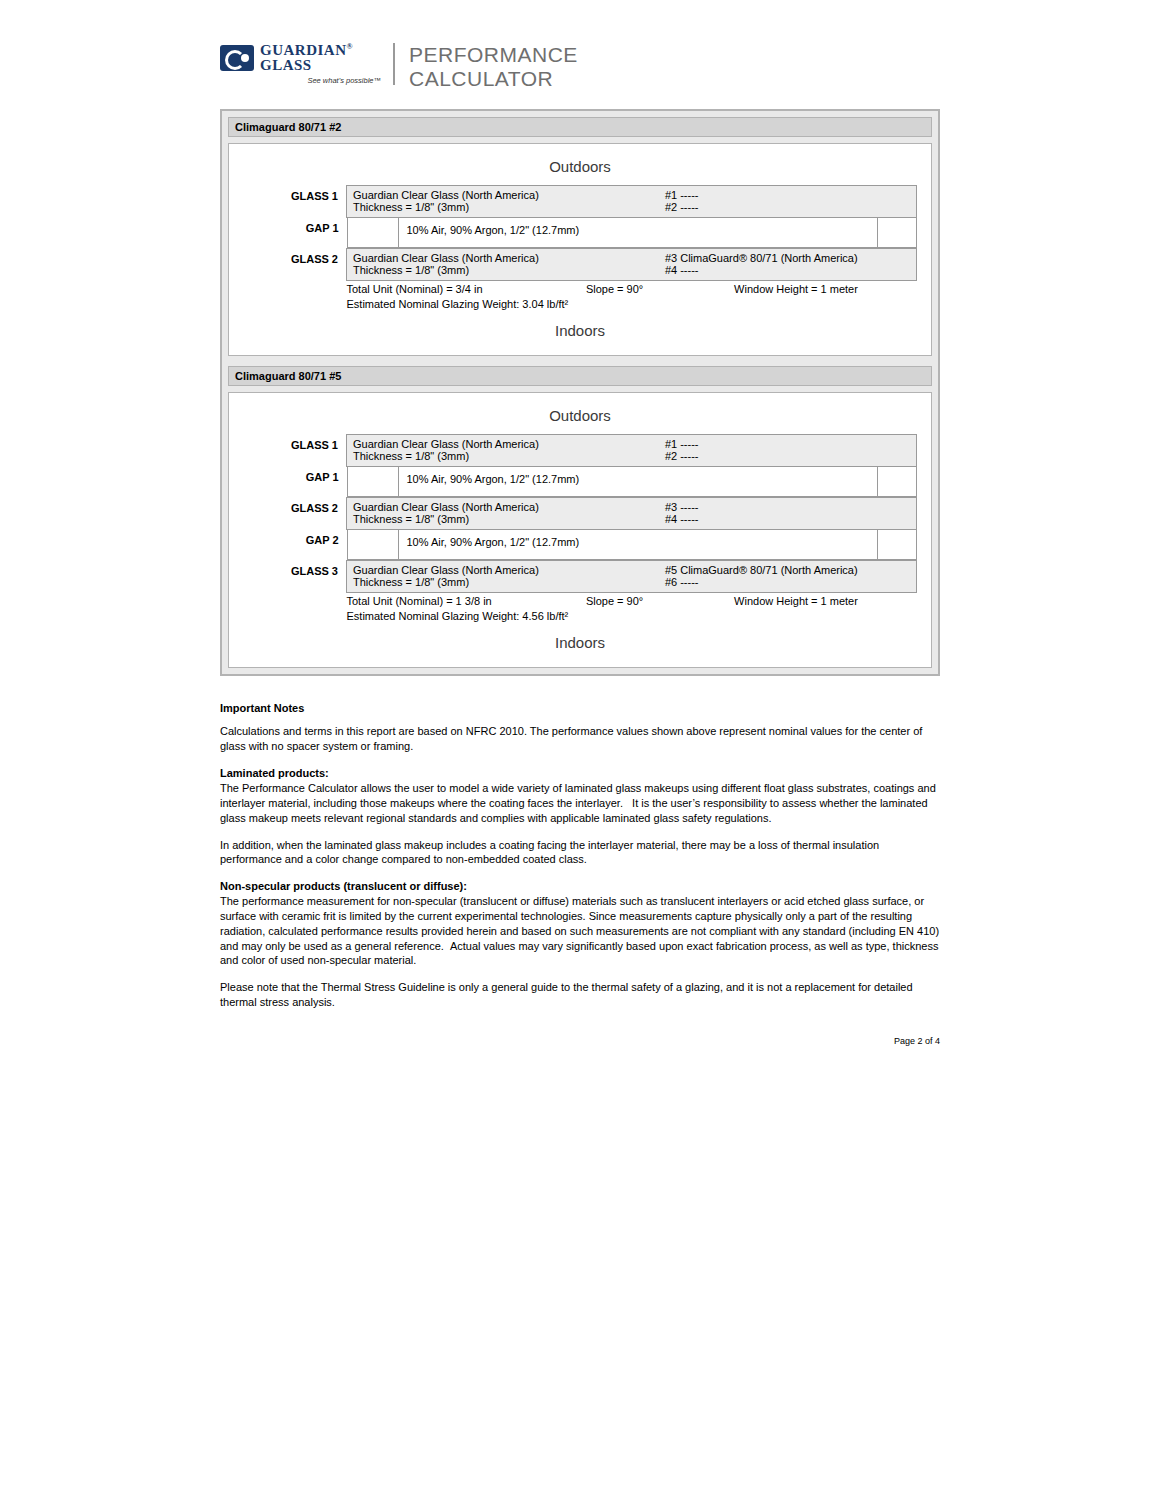GUARDIAN® GLASS
See what's possible™
PERFORMANCE
CALCULATOR
Climaguard 80/71 #2
Outdoors
| GLASS 1 | Guardian Clear Glass (North America) #1 ----- Thickness = 1/8" (3mm) #2 ----- |
| GAP 1 | 10% Air, 90% Argon, 1/2" (12.7mm) |
| GLASS 2 | Guardian Clear Glass (North America) #3 ClimaGuard® 80/71 (North America) Thickness = 1/8" (3mm) #4 ----- |
| | Total Unit (Nominal) = 3/4 in Slope = 90° Window Height = 1 meter Estimated Nominal Glazing Weight: 3.04 lb/ft² |
Indoors
Climaguard 80/71 #5
Outdoors
| GLASS 1 | Guardian Clear Glass (North America) #1 ----- Thickness = 1/8" (3mm) #2 ----- |
| GAP 1 | 10% Air, 90% Argon, 1/2" (12.7mm) |
| GLASS 2 | Guardian Clear Glass (North America) #3 ----- Thickness = 1/8" (3mm) #4 ----- |
| GAP 2 | 10% Air, 90% Argon, 1/2" (12.7mm) |
| GLASS 3 | Guardian Clear Glass (North America) #5 ClimaGuard® 80/71 (North America) Thickness = 1/8" (3mm) #6 ----- |
| | Total Unit (Nominal) = 1 3/8 in Slope = 90° Window Height = 1 meter Estimated Nominal Glazing Weight: 4.56 lb/ft² |
Indoors
Important Notes
Calculations and terms in this report are based on NFRC 2010. The performance values shown above represent nominal values for the center of glass with no spacer system or framing.
Laminated products:
The Performance Calculator allows the user to model a wide variety of laminated glass makeups using different float glass substrates, coatings and interlayer material, including those makeups where the coating faces the interlayer. It is the user’s responsibility to assess whether the laminated glass makeup meets relevant regional standards and complies with applicable laminated glass safety regulations.
In addition, when the laminated glass makeup includes a coating facing the interlayer material, there may be a loss of thermal insulation performance and a color change compared to non-embedded coated class.
Non-specular products (translucent or diffuse):
The performance measurement for non-specular (translucent or diffuse) materials such as translucent interlayers or acid etched glass surface, or surface with ceramic frit is limited by the current experimental technologies. Since measurements capture physically only a part of the resulting radiation, calculated performance results provided herein and based on such measurements are not compliant with any standard (including EN 410) and may only be used as a general reference. Actual values may vary significantly based upon exact fabrication process, as well as type, thickness and color of used non-specular material.
Please note that the Thermal Stress Guideline is only a general guide to the thermal safety of a glazing, and it is not a replacement for detailed thermal stress analysis.
Page 2 of 4